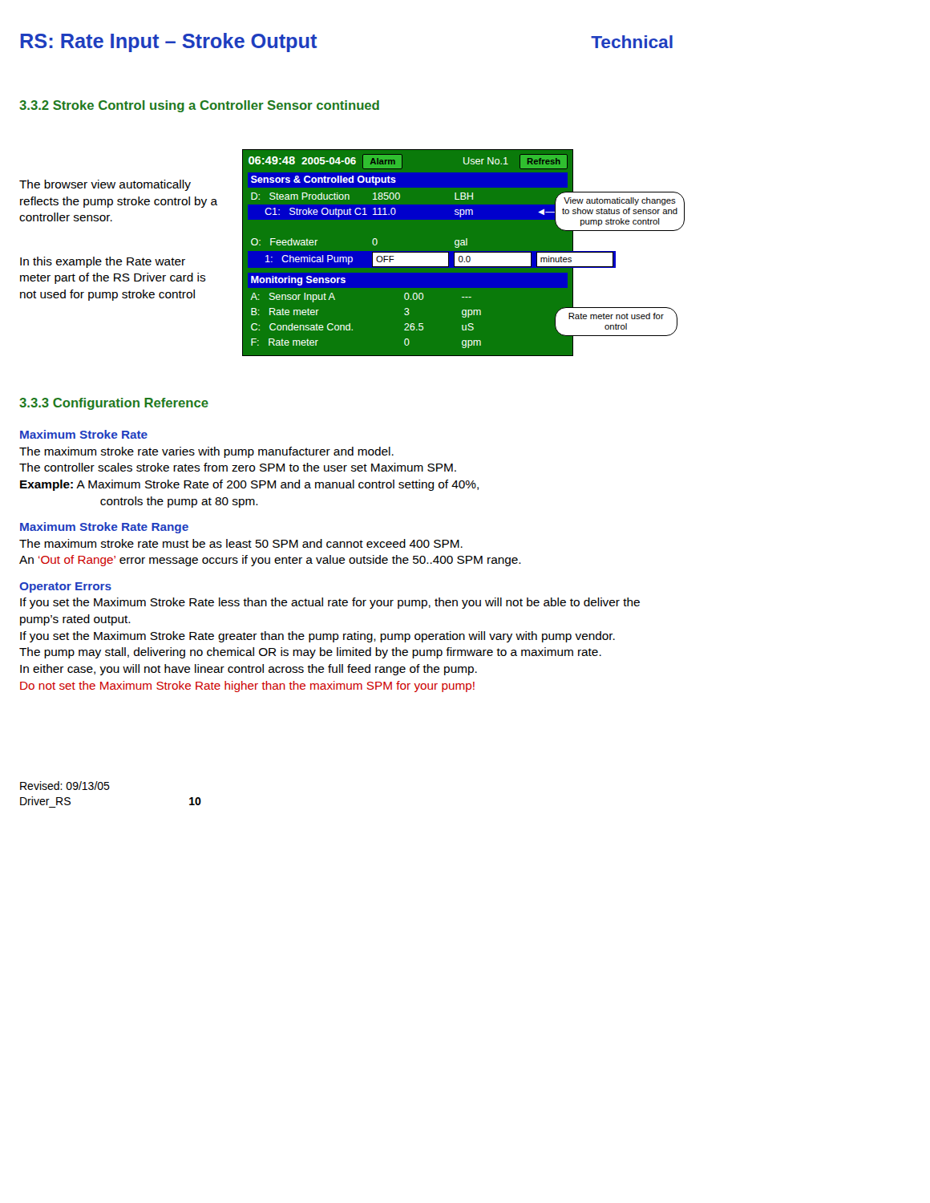RS: Rate Input – Stroke Output
Technical
3.3.2 Stroke Control using a Controller Sensor continued
The browser view automatically reflects the pump stroke control by a controller sensor.
In this example the Rate water meter part of the RS Driver card is not used for pump stroke control
06:49:48 2005-04-06 Alarm User No.1 Refresh
Sensors & Controlled Outputs
| D: Steam Production | 18500 | LBH | |
| C1: Stroke Output C1 | 111.0 | spm | ◄——— |
| O: Feedwater | 0 | gal | |
| 1: Chemical Pump | OFF | 0.0 | minutes |
Monitoring Sensors
| A: Sensor Input A | 0.00 | --- | |
| B: Rate meter | 3 | gpm | |
| C: Condensate Cond. | 26.5 | uS | |
| F: Rate meter | 0 | gpm | |
View automatically changes to show status of sensor and pump stroke control
Rate meter not used for ontrol
3.3.3 Configuration Reference
Maximum Stroke Rate
The maximum stroke rate varies with pump manufacturer and model.
The controller scales stroke rates from zero SPM to the user set Maximum SPM.
Example: A Maximum Stroke Rate of 200 SPM and a manual control setting of 40%,
controls the pump at 80 spm.
Maximum Stroke Rate Range
The maximum stroke rate must be as least 50 SPM and cannot exceed 400 SPM.
An ‘Out of Range’ error message occurs if you enter a value outside the 50..400 SPM range.
Operator Errors
If you set the Maximum Stroke Rate less than the actual rate for your pump, then you will not be able to deliver the pump’s rated output.
If you set the Maximum Stroke Rate greater than the pump rating, pump operation will vary with pump vendor.
The pump may stall, delivering no chemical OR is may be limited by the pump firmware to a maximum rate.
In either case, you will not have linear control across the full feed range of the pump.
Do not set the Maximum Stroke Rate higher than the maximum SPM for your pump!
Revised: 09/13/05
Driver_RS
10